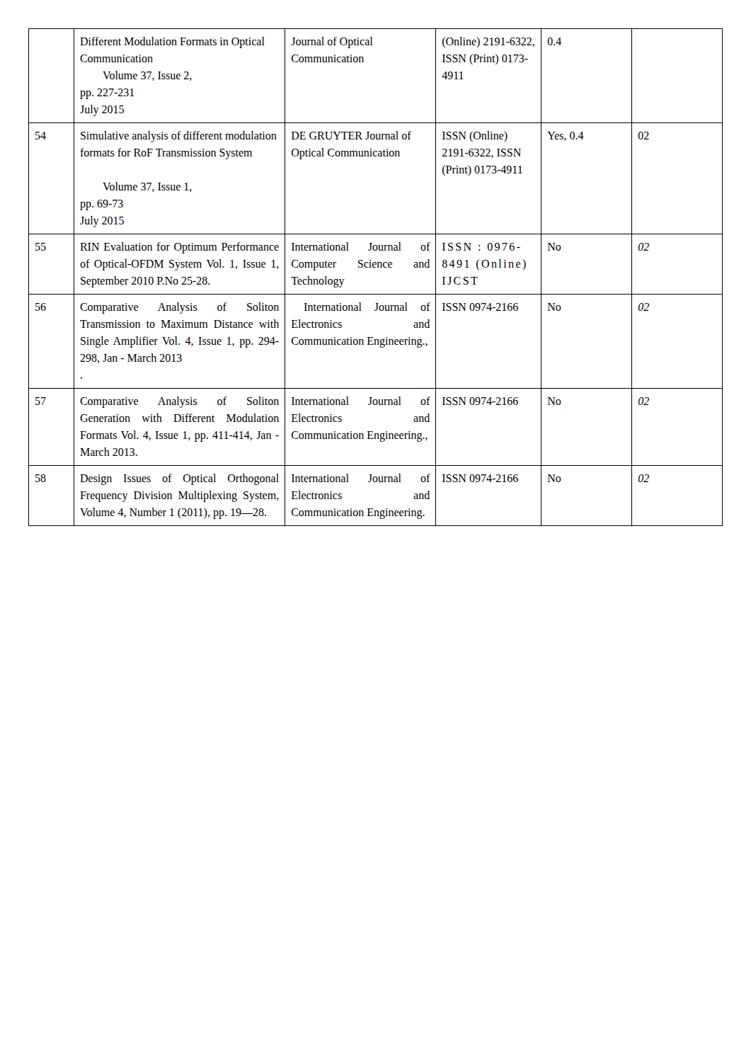| | Different Modulation Formats in Optical Communication Volume 37, Issue 2, pp. 227-231 July 2015 | Journal of Optical Communication | (Online) 2191-6322, ISSN (Print) 0173-4911 | 0.4 | |
| 54 | Simulative analysis of different modulation formats for RoF Transmission System Volume 37, Issue 1, pp. 69-73 July 2015 | DE GRUYTER Journal of Optical Communication | ISSN (Online) 2191-6322, ISSN (Print) 0173-4911 | Yes, 0.4 | 02 |
| 55 | RIN Evaluation for Optimum Performance of Optical-OFDM System Vol. 1, Issue 1, September 2010 P.No 25-28. | International Journal of Computer Science and Technology | ISSN : 0976-8491 (Online) IJCST | No | 02 |
| 56 | Comparative Analysis of Soliton Transmission to Maximum Distance with Single Amplifier Vol. 4, Issue 1, pp. 294-298, Jan - March 2013 . | International Journal of Electronics and Communication Engineering., | ISSN 0974-2166 | No | 02 |
| 57 | Comparative Analysis of Soliton Generation with Different Modulation Formats Vol. 4, Issue 1, pp. 411-414, Jan - March 2013. | International Journal of Electronics and Communication Engineering., | ISSN 0974-2166 | No | 02 |
| 58 | Design Issues of Optical Orthogonal Frequency Division Multiplexing System, Volume 4, Number 1 (2011), pp. 19—28. | International Journal of Electronics and Communication Engineering. | ISSN 0974-2166 | No | 02 |